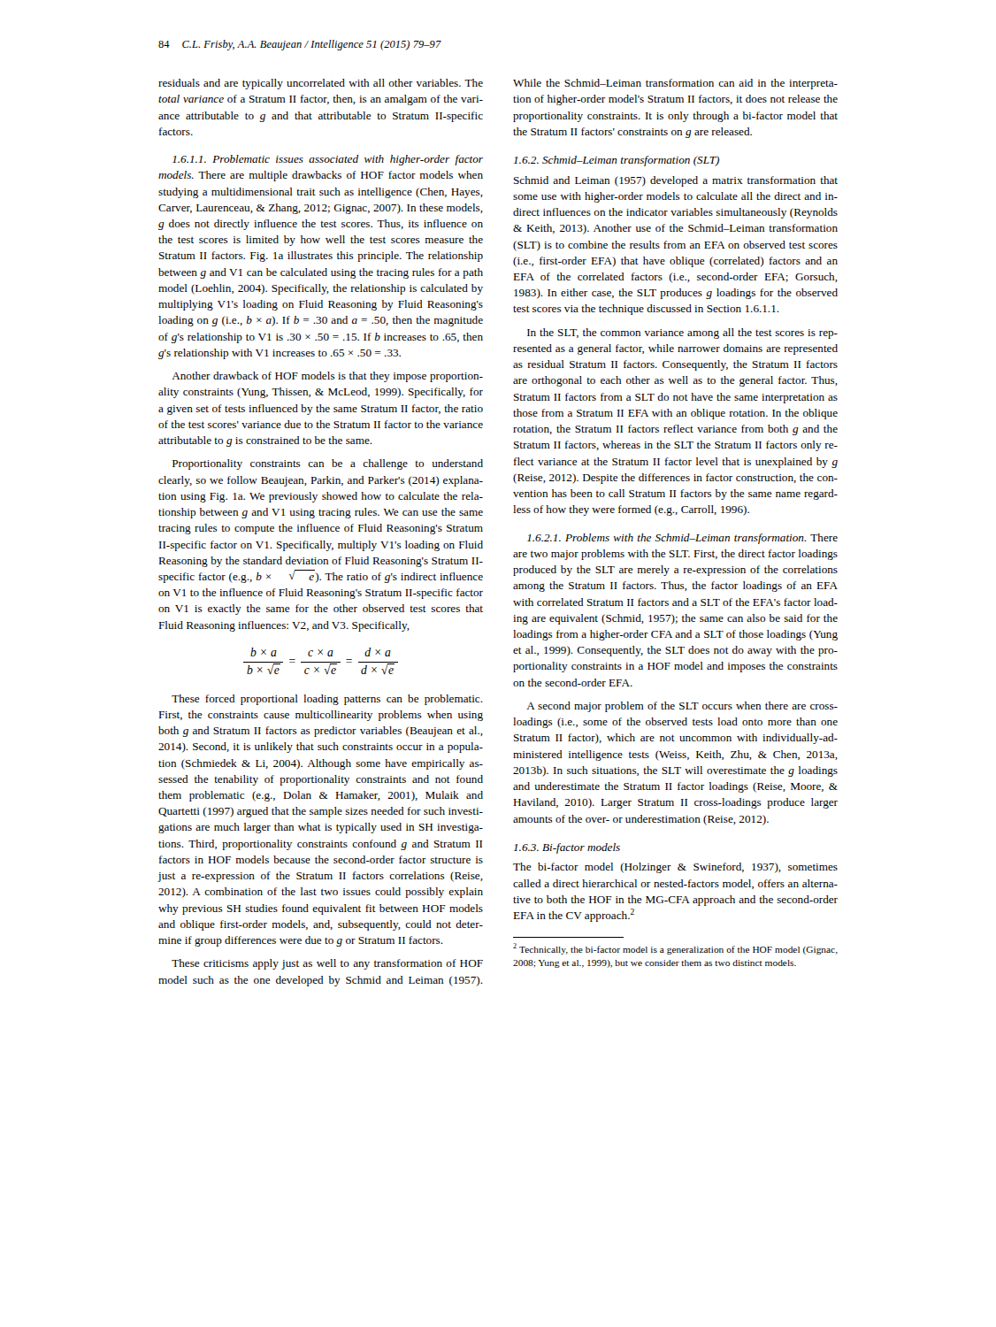84 C.L. Frisby, A.A. Beaujean / Intelligence 51 (2015) 79–97
residuals and are typically uncorrelated with all other variables. The total variance of a Stratum II factor, then, is an amalgam of the variance attributable to g and that attributable to Stratum II-specific factors.
1.6.1.1. Problematic issues associated with higher-order factor models. There are multiple drawbacks of HOF factor models when studying a multidimensional trait such as intelligence (Chen, Hayes, Carver, Laurenceau, & Zhang, 2012; Gignac, 2007). In these models, g does not directly influence the test scores. Thus, its influence on the test scores is limited by how well the test scores measure the Stratum II factors. Fig. 1a illustrates this principle. The relationship between g and V1 can be calculated using the tracing rules for a path model (Loehlin, 2004). Specifically, the relationship is calculated by multiplying V1's loading on Fluid Reasoning by Fluid Reasoning's loading on g (i.e., b × a). If b = .30 and a = .50, then the magnitude of g's relationship to V1 is .30 × .50 = .15. If b increases to .65, then g's relationship with V1 increases to .65 × .50 = .33.
Another drawback of HOF models is that they impose proportionality constraints (Yung, Thissen, & McLeod, 1999). Specifically, for a given set of tests influenced by the same Stratum II factor, the ratio of the test scores' variance due to the Stratum II factor to the variance attributable to g is constrained to be the same.
Proportionality constraints can be a challenge to understand clearly, so we follow Beaujean, Parkin, and Parker's (2014) explanation using Fig. 1a. We previously showed how to calculate the relationship between g and V1 using tracing rules. We can use the same tracing rules to compute the influence of Fluid Reasoning's Stratum II-specific factor on V1. Specifically, multiply V1's loading on Fluid Reasoning by the standard deviation of Fluid Reasoning's Stratum II-specific factor (e.g., b × e). The ratio of g's indirect influence on V1 to the influence of Fluid Reasoning's Stratum II-specific factor on V1 is exactly the same for the other observed test scores that Fluid Reasoning influences: V2, and V3. Specifically,
b × a b × e = c × a c × e = d × a d × e
These forced proportional loading patterns can be problematic. First, the constraints cause multicollinearity problems when using both g and Stratum II factors as predictor variables (Beaujean et al., 2014). Second, it is unlikely that such constraints occur in a population (Schmiedek & Li, 2004). Although some have empirically assessed the tenability of proportionality constraints and not found them problematic (e.g., Dolan & Hamaker, 2001), Mulaik and Quartetti (1997) argued that the sample sizes needed for such investigations are much larger than what is typically used in SH investigations. Third, proportionality constraints confound g and Stratum II factors in HOF models because the second-order factor structure is just a re-expression of the Stratum II factors correlations (Reise, 2012). A combination of the last two issues could possibly explain why previous SH studies found equivalent fit between HOF models and oblique first-order models, and, subsequently, could not determine if group differences were due to g or Stratum II factors.
These criticisms apply just as well to any transformation of HOF model such as the one developed by Schmid and Leiman (1957). While the Schmid–Leiman transformation can aid in the interpretation of higher-order model's Stratum II factors, it does not release the proportionality constraints. It is only through a bi-factor model that the Stratum II factors' constraints on g are released.
1.6.2. Schmid–Leiman transformation (SLT)
Schmid and Leiman (1957) developed a matrix transformation that some use with higher-order models to calculate all the direct and indirect influences on the indicator variables simultaneously (Reynolds & Keith, 2013). Another use of the Schmid–Leiman transformation (SLT) is to combine the results from an EFA on observed test scores (i.e., first-order EFA) that have oblique (correlated) factors and an EFA of the correlated factors (i.e., second-order EFA; Gorsuch, 1983). In either case, the SLT produces g loadings for the observed test scores via the technique discussed in Section 1.6.1.1.
In the SLT, the common variance among all the test scores is represented as a general factor, while narrower domains are represented as residual Stratum II factors. Consequently, the Stratum II factors are orthogonal to each other as well as to the general factor. Thus, Stratum II factors from a SLT do not have the same interpretation as those from a Stratum II EFA with an oblique rotation. In the oblique rotation, the Stratum II factors reflect variance from both g and the Stratum II factors, whereas in the SLT the Stratum II factors only reflect variance at the Stratum II factor level that is unexplained by g (Reise, 2012). Despite the differences in factor construction, the convention has been to call Stratum II factors by the same name regardless of how they were formed (e.g., Carroll, 1996).
1.6.2.1. Problems with the Schmid–Leiman transformation. There are two major problems with the SLT. First, the direct factor loadings produced by the SLT are merely a re-expression of the correlations among the Stratum II factors. Thus, the factor loadings of an EFA with correlated Stratum II factors and a SLT of the EFA's factor loading are equivalent (Schmid, 1957); the same can also be said for the loadings from a higher-order CFA and a SLT of those loadings (Yung et al., 1999). Consequently, the SLT does not do away with the proportionality constraints in a HOF model and imposes the constraints on the second-order EFA.
A second major problem of the SLT occurs when there are cross-loadings (i.e., some of the observed tests load onto more than one Stratum II factor), which are not uncommon with individually-administered intelligence tests (Weiss, Keith, Zhu, & Chen, 2013a, 2013b). In such situations, the SLT will overestimate the g loadings and underestimate the Stratum II factor loadings (Reise, Moore, & Haviland, 2010). Larger Stratum II cross-loadings produce larger amounts of the over- or underestimation (Reise, 2012).
1.6.3. Bi-factor models
The bi-factor model (Holzinger & Swineford, 1937), sometimes called a direct hierarchical or nested-factors model, offers an alternative to both the HOF in the MG-CFA approach and the second-order EFA in the CV approach.2
2 Technically, the bi-factor model is a generalization of the HOF model (Gignac, 2008; Yung et al., 1999), but we consider them as two distinct models.